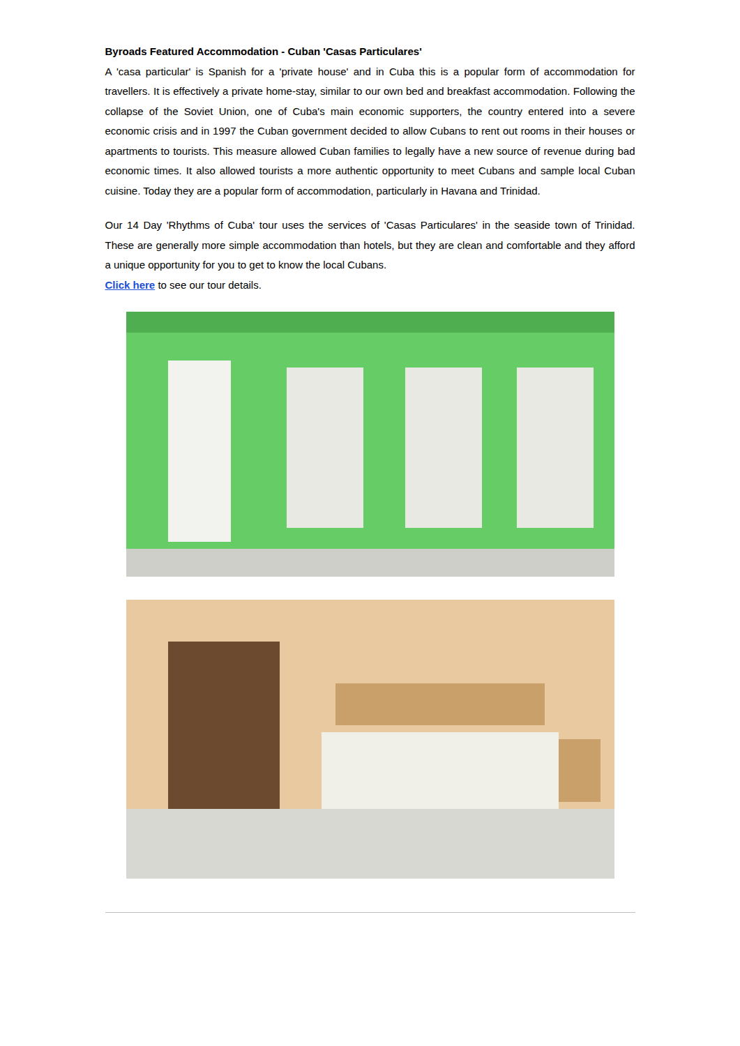Byroads Featured Accommodation - Cuban 'Casas Particulares'
A 'casa particular' is Spanish for a 'private house' and in Cuba this is a popular form of accommodation for travellers. It is effectively a private home-stay, similar to our own bed and breakfast accommodation. Following the collapse of the Soviet Union, one of Cuba's main economic supporters, the country entered into a severe economic crisis and in 1997 the Cuban government decided to allow Cubans to rent out rooms in their houses or apartments to tourists. This measure allowed Cuban families to legally have a new source of revenue during bad economic times. It also allowed tourists a more authentic opportunity to meet Cubans and sample local Cuban cuisine. Today they are a popular form of accommodation, particularly in Havana and Trinidad.
Our 14 Day 'Rhythms of Cuba' tour uses the services of 'Casas Particulares' in the seaside town of Trinidad. These are generally more simple accommodation than hotels, but they are clean and comfortable and they afford a unique opportunity for you to get to know the local Cubans.
Click here to see our tour details.